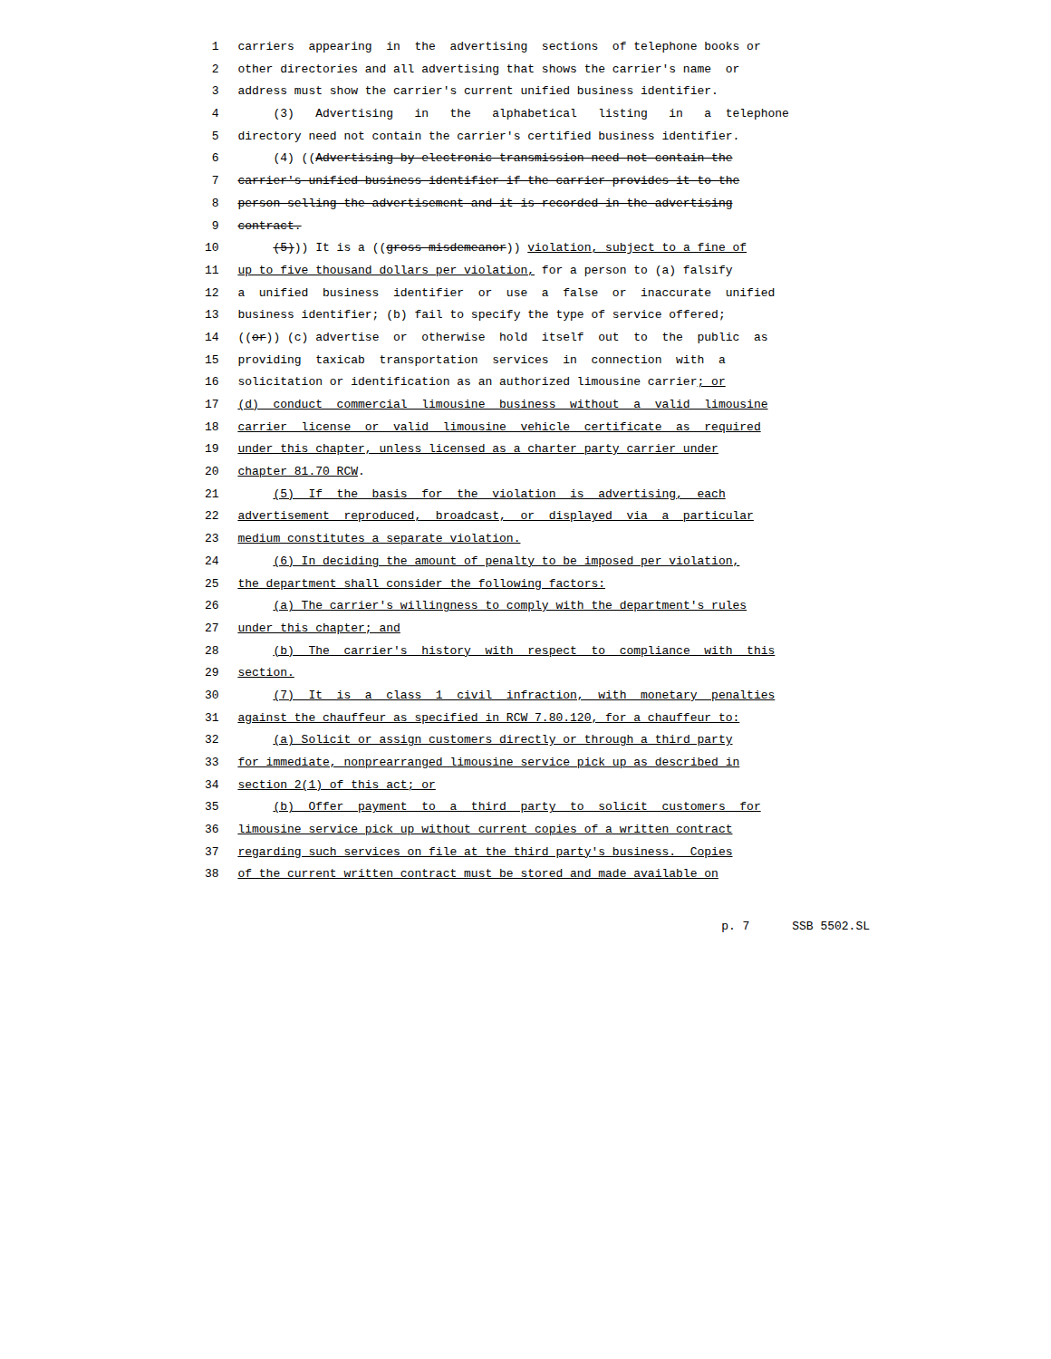1 carriers appearing in the advertising sections of telephone books or
2 other directories and all advertising that shows the carrier's name or
3 address must show the carrier's current unified business identifier.
4 (3) Advertising in the alphabetical listing in a telephone
5 directory need not contain the carrier's certified business identifier.
6 (4) ((Advertising by electronic transmission need not contain the
7 carrier's unified business identifier if the carrier provides it to the
8 person selling the advertisement and it is recorded in the advertising
9 contract.
10 (5))) It is a ((gross misdemeanor)) violation, subject to a fine of
11 up to five thousand dollars per violation, for a person to (a) falsify
12 a unified business identifier or use a false or inaccurate unified
13 business identifier; (b) fail to specify the type of service offered;
14((or)) (c) advertise or otherwise hold itself out to the public as
15 providing taxicab transportation services in connection with a
16 solicitation or identification as an authorized limousine carrier; or
17(d) conduct commercial limousine business without a valid limousine
18 carrier license or valid limousine vehicle certificate as required
19 under this chapter, unless licensed as a charter party carrier under
20 chapter 81.70 RCW.
21 (5) If the basis for the violation is advertising, each
22 advertisement reproduced, broadcast, or displayed via a particular
23 medium constitutes a separate violation.
24 (6) In deciding the amount of penalty to be imposed per violation,
25 the department shall consider the following factors:
26 (a) The carrier's willingness to comply with the department's rules
27 under this chapter; and
28 (b) The carrier's history with respect to compliance with this
29 section.
30 (7) It is a class 1 civil infraction, with monetary penalties
31 against the chauffeur as specified in RCW 7.80.120, for a chauffeur to:
32 (a) Solicit or assign customers directly or through a third party
33 for immediate, nonprearranged limousine service pick up as described in
34 section 2(1) of this act; or
35 (b) Offer payment to a third party to solicit customers for
36 limousine service pick up without current copies of a written contract
37 regarding such services on file at the third party's business. Copies
38 of the current written contract must be stored and made available on
p. 7 SSB 5502.SL